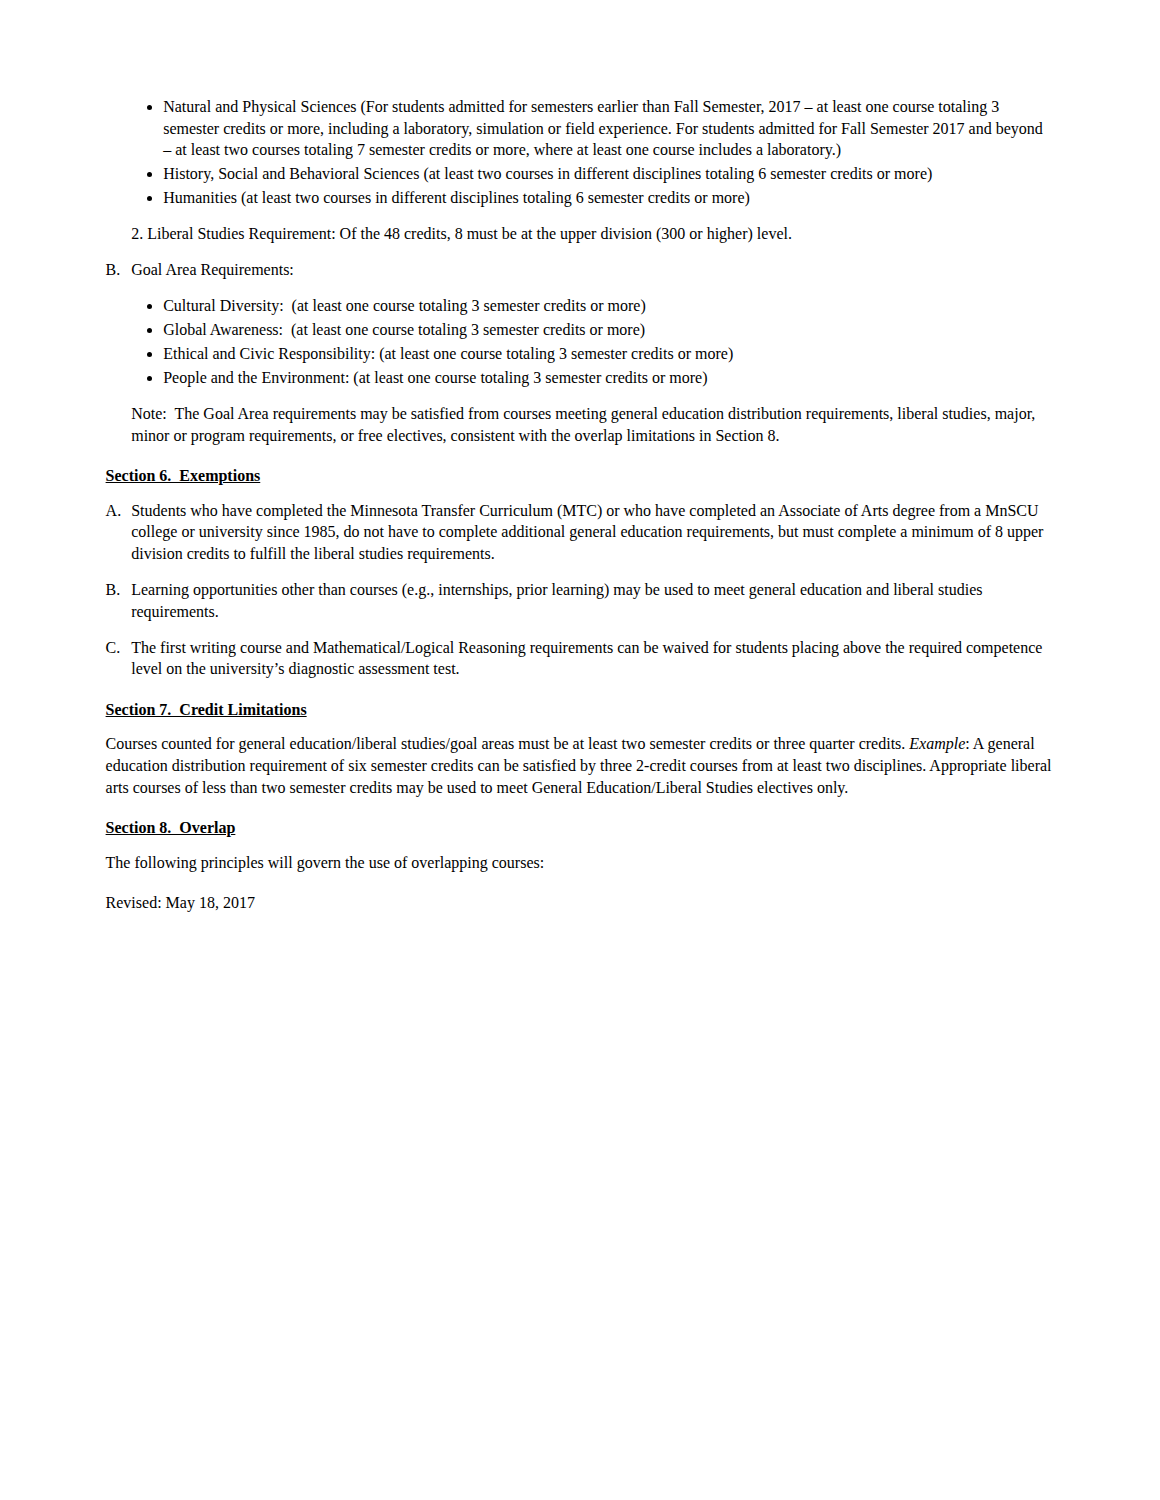Natural and Physical Sciences (For students admitted for semesters earlier than Fall Semester, 2017 – at least one course totaling 3 semester credits or more, including a laboratory, simulation or field experience. For students admitted for Fall Semester 2017 and beyond – at least two courses totaling 7 semester credits or more, where at least one course includes a laboratory.)
History, Social and Behavioral Sciences (at least two courses in different disciplines totaling 6 semester credits or more)
Humanities (at least two courses in different disciplines totaling 6 semester credits or more)
Liberal Studies Requirement: Of the 48 credits, 8 must be at the upper division (300 or higher) level.
B. Goal Area Requirements:
Cultural Diversity: (at least one course totaling 3 semester credits or more)
Global Awareness: (at least one course totaling 3 semester credits or more)
Ethical and Civic Responsibility: (at least one course totaling 3 semester credits or more)
People and the Environment: (at least one course totaling 3 semester credits or more)
Note: The Goal Area requirements may be satisfied from courses meeting general education distribution requirements, liberal studies, major, minor or program requirements, or free electives, consistent with the overlap limitations in Section 8.
Section 6. Exemptions
A. Students who have completed the Minnesota Transfer Curriculum (MTC) or who have completed an Associate of Arts degree from a MnSCU college or university since 1985, do not have to complete additional general education requirements, but must complete a minimum of 8 upper division credits to fulfill the liberal studies requirements.
B. Learning opportunities other than courses (e.g., internships, prior learning) may be used to meet general education and liberal studies requirements.
C. The first writing course and Mathematical/Logical Reasoning requirements can be waived for students placing above the required competence level on the university’s diagnostic assessment test.
Section 7. Credit Limitations
Courses counted for general education/liberal studies/goal areas must be at least two semester credits or three quarter credits. Example: A general education distribution requirement of six semester credits can be satisfied by three 2-credit courses from at least two disciplines. Appropriate liberal arts courses of less than two semester credits may be used to meet General Education/Liberal Studies electives only.
Section 8. Overlap
The following principles will govern the use of overlapping courses:
Revised: May 18, 2017